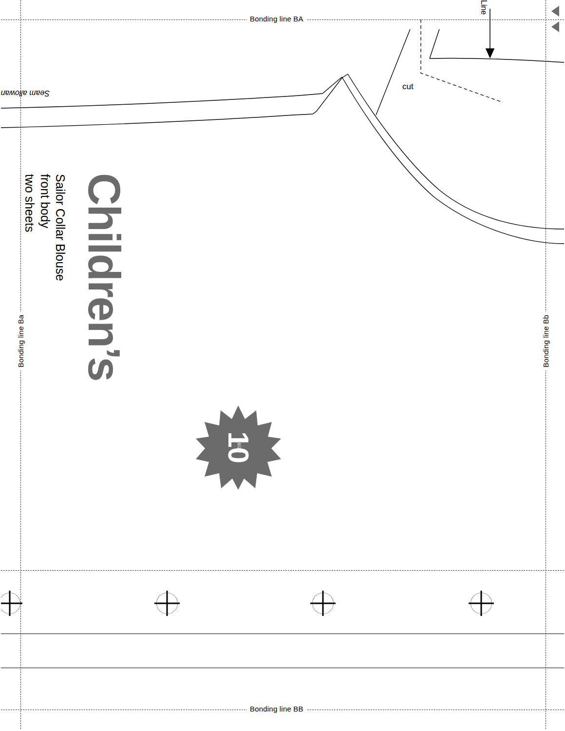Bonding line BA
Bonding line BB
Bonding line Ba
Bonding line Bb
Seam allowance 1cm
cut
Line
Children’s
Sailor Collar Blouse
front body
two sheets
10
size